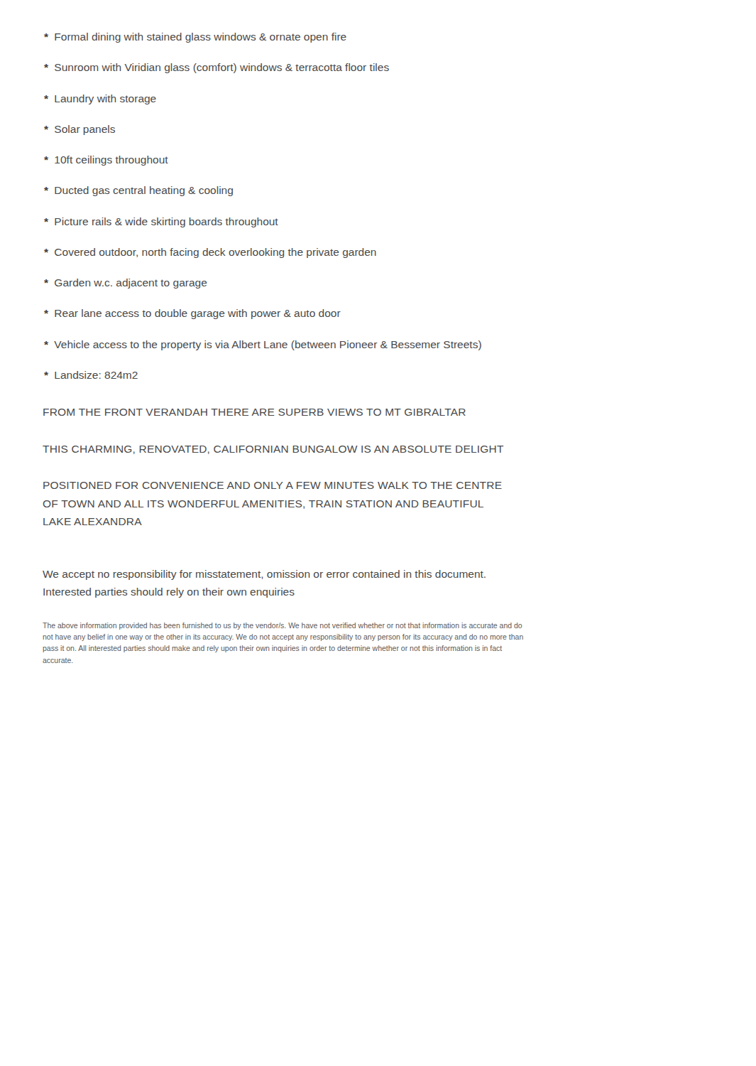* Formal dining with stained glass windows & ornate open fire
* Sunroom with Viridian glass (comfort) windows & terracotta floor tiles
* Laundry with storage
* Solar panels
* 10ft ceilings throughout
* Ducted gas central heating & cooling
* Picture rails & wide skirting boards throughout
* Covered outdoor, north facing deck overlooking the private garden
* Garden w.c. adjacent to garage
* Rear lane access to double garage with power & auto door
* Vehicle access to the property is via Albert Lane (between Pioneer & Bessemer Streets)
* Landsize: 824m2
FROM THE FRONT VERANDAH THERE ARE SUPERB VIEWS TO MT GIBRALTAR
THIS CHARMING, RENOVATED, CALIFORNIAN BUNGALOW IS AN ABSOLUTE DELIGHT
POSITIONED FOR CONVENIENCE AND ONLY A FEW MINUTES WALK TO THE CENTRE OF TOWN AND ALL ITS WONDERFUL AMENITIES, TRAIN STATION AND BEAUTIFUL LAKE ALEXANDRA
We accept no responsibility for misstatement, omission or error contained in this document. Interested parties should rely on their own enquiries
The above information provided has been furnished to us by the vendor/s. We have not verified whether or not that information is accurate and do not have any belief in one way or the other in its accuracy. We do not accept any responsibility to any person for its accuracy and do no more than pass it on. All interested parties should make and rely upon their own inquiries in order to determine whether or not this information is in fact accurate.